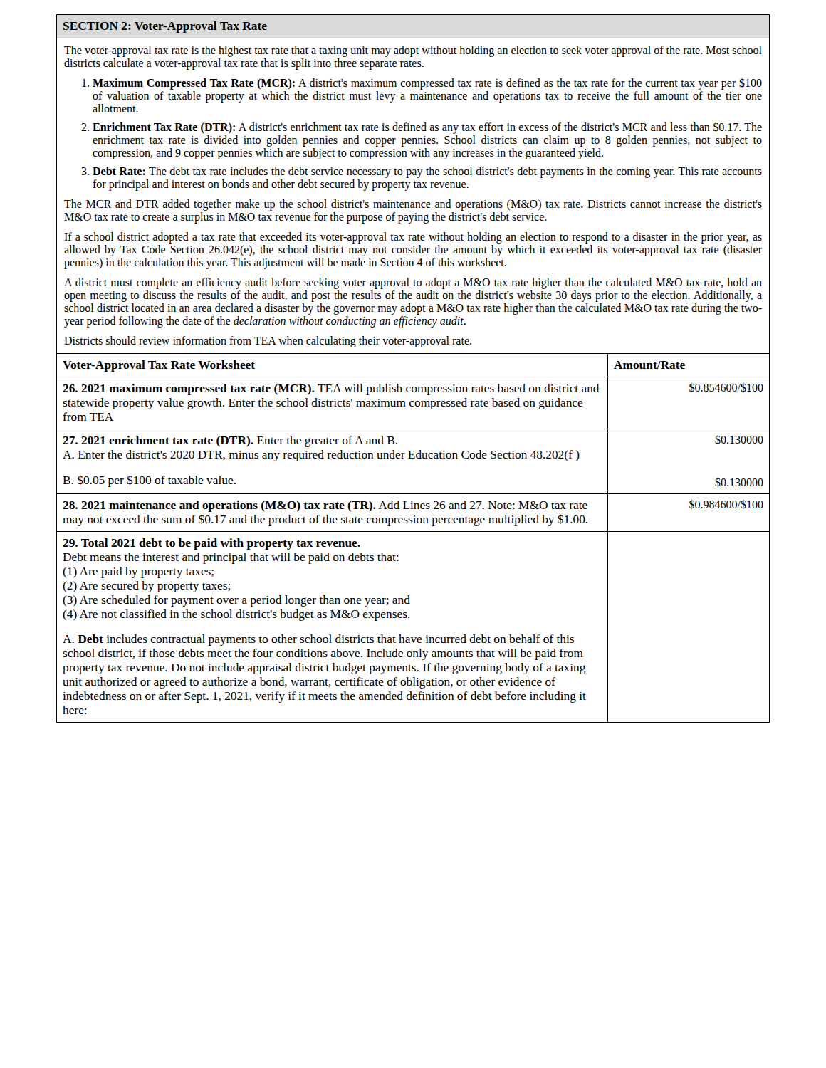SECTION 2: Voter-Approval Tax Rate
The voter-approval tax rate is the highest tax rate that a taxing unit may adopt without holding an election to seek voter approval of the rate. Most school districts calculate a voter-approval tax rate that is split into three separate rates.
Maximum Compressed Tax Rate (MCR): A district's maximum compressed tax rate is defined as the tax rate for the current tax year per $100 of valuation of taxable property at which the district must levy a maintenance and operations tax to receive the full amount of the tier one allotment.
Enrichment Tax Rate (DTR): A district's enrichment tax rate is defined as any tax effort in excess of the district's MCR and less than $0.17. The enrichment tax rate is divided into golden pennies and copper pennies. School districts can claim up to 8 golden pennies, not subject to compression, and 9 copper pennies which are subject to compression with any increases in the guaranteed yield.
Debt Rate: The debt tax rate includes the debt service necessary to pay the school district's debt payments in the coming year. This rate accounts for principal and interest on bonds and other debt secured by property tax revenue.
The MCR and DTR added together make up the school district's maintenance and operations (M&O) tax rate. Districts cannot increase the district's M&O tax rate to create a surplus in M&O tax revenue for the purpose of paying the district's debt service.
If a school district adopted a tax rate that exceeded its voter-approval tax rate without holding an election to respond to a disaster in the prior year, as allowed by Tax Code Section 26.042(e), the school district may not consider the amount by which it exceeded its voter-approval tax rate (disaster pennies) in the calculation this year. This adjustment will be made in Section 4 of this worksheet.
A district must complete an efficiency audit before seeking voter approval to adopt a M&O tax rate higher than the calculated M&O tax rate, hold an open meeting to discuss the results of the audit, and post the results of the audit on the district's website 30 days prior to the election. Additionally, a school district located in an area declared a disaster by the governor may adopt a M&O tax rate higher than the calculated M&O tax rate during the two-year period following the date of the declaration without conducting an efficiency audit.
Districts should review information from TEA when calculating their voter-approval rate.
Voter-Approval Tax Rate Worksheet
Amount/Rate
26. 2021 maximum compressed tax rate (MCR). TEA will publish compression rates based on district and statewide property value growth. Enter the school districts' maximum compressed rate based on guidance from TEA
$0.854600/$100
27. 2021 enrichment tax rate (DTR). Enter the greater of A and B.
A. Enter the district's 2020 DTR, minus any required reduction under Education Code Section 48.202(f )
B. $0.05 per $100 of taxable value.
$0.130000 $0.130000
28. 2021 maintenance and operations (M&O) tax rate (TR). Add Lines 26 and 27. Note: M&O tax rate may not exceed the sum of $0.17 and the product of the state compression percentage multiplied by $1.00.
$0.984600/$100
29. Total 2021 debt to be paid with property tax revenue.
Debt means the interest and principal that will be paid on debts that:
(1) Are paid by property taxes;
(2) Are secured by property taxes;
(3) Are scheduled for payment over a period longer than one year; and
(4) Are not classified in the school district's budget as M&O expenses.
A. Debt includes contractual payments to other school districts that have incurred debt on behalf of this school district, if those debts meet the four conditions above. Include only amounts that will be paid from property tax revenue. Do not include appraisal district budget payments. If the governing body of a taxing unit authorized or agreed to authorize a bond, warrant, certificate of obligation, or other evidence of indebtedness on or after Sept. 1, 2021, verify if it meets the amended definition of debt before including it here: